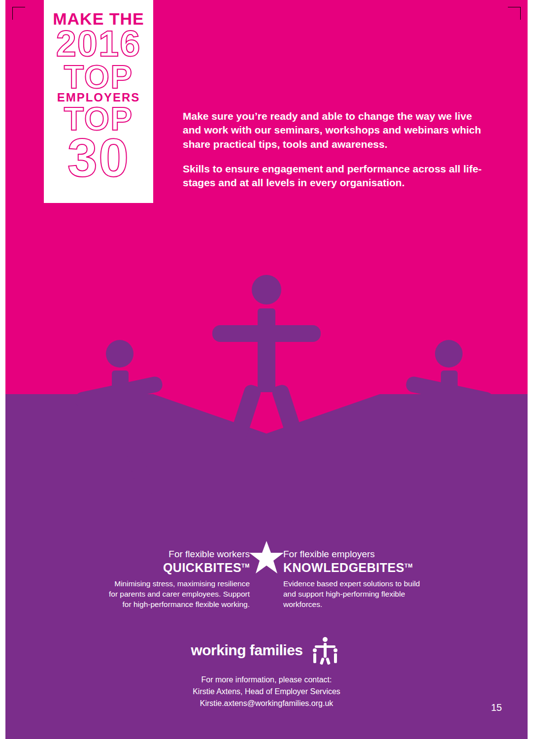MAKE THE
2016
TOP
EMPLOYERS
TOP
30
Make sure you’re ready and able to change the way we live and work with our seminars, workshops and webinars which share practical tips, tools and awareness.
Skills to ensure engagement and performance across all life-stages and at all levels in every organisation.
For flexible workers
QUICKBITESTM
Minimising stress, maximising resilience for parents and carer employees. Support for high-performance flexible working.
For flexible employers
KNOWLEDGEBITESTM
Evidence based expert solutions to build and support high-performing flexible workforces.
working families
For more information, please contact:
Kirstie Axtens, Head of Employer Services
Kirstie.axtens@workingfamilies.org.uk
15